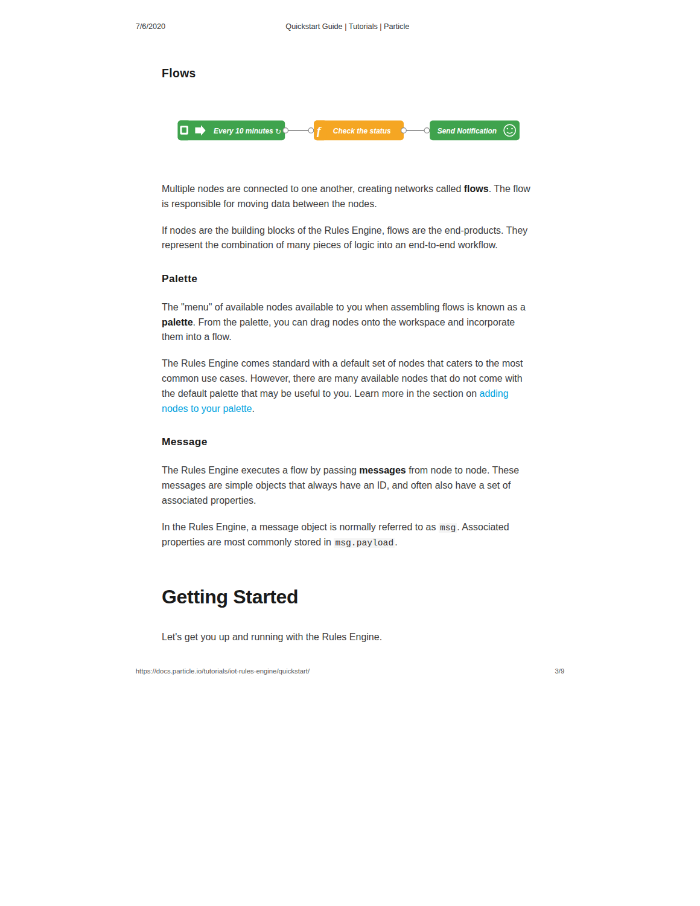7/6/2020 Quickstart Guide | Tutorials | Particle
Flows
Every 10 minutes ↻ f Check the status Send Notification
Multiple nodes are connected to one another, creating networks called flows. The flow is responsible for moving data between the nodes.
If nodes are the building blocks of the Rules Engine, flows are the end-products. They represent the combination of many pieces of logic into an end-to-end workflow.
Palette
The "menu" of available nodes available to you when assembling flows is known as a palette. From the palette, you can drag nodes onto the workspace and incorporate them into a flow.
The Rules Engine comes standard with a default set of nodes that caters to the most common use cases. However, there are many available nodes that do not come with the default palette that may be useful to you. Learn more in the section on adding nodes to your palette.
Message
The Rules Engine executes a flow by passing messages from node to node. These messages are simple objects that always have an ID, and often also have a set of associated properties.
In the Rules Engine, a message object is normally referred to as msg. Associated properties are most commonly stored in msg.payload.
Getting Started
Let's get you up and running with the Rules Engine.
https://docs.particle.io/tutorials/iot-rules-engine/quickstart/ 3/9